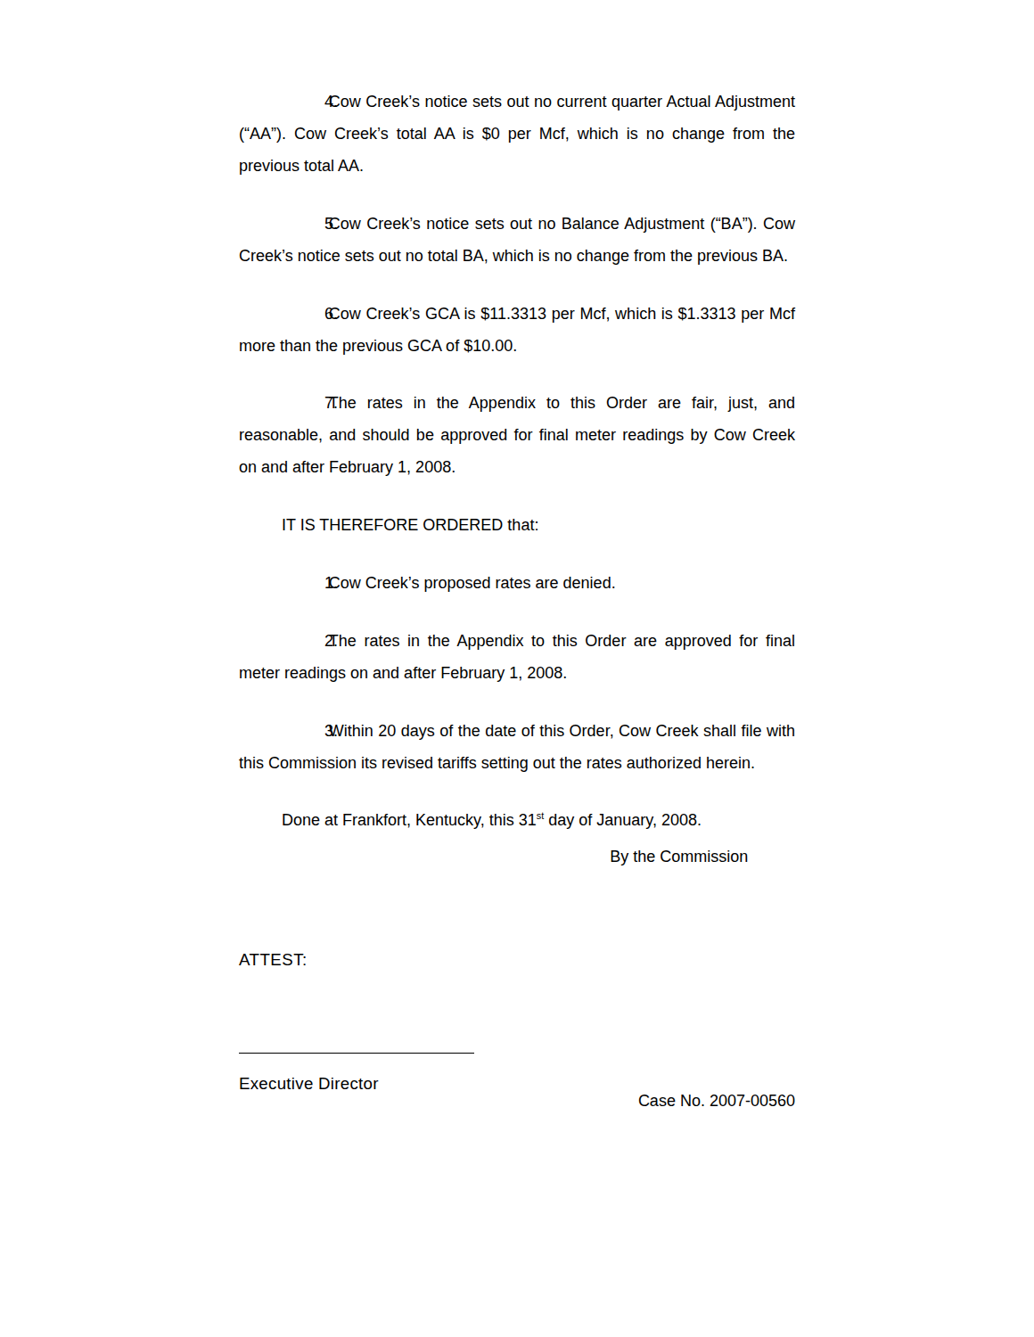4. Cow Creek’s notice sets out no current quarter Actual Adjustment (“AA”). Cow Creek’s total AA is $0 per Mcf, which is no change from the previous total AA.
5. Cow Creek’s notice sets out no Balance Adjustment (“BA”). Cow Creek’s notice sets out no total BA, which is no change from the previous BA.
6. Cow Creek’s GCA is $11.3313 per Mcf, which is $1.3313 per Mcf more than the previous GCA of $10.00.
7. The rates in the Appendix to this Order are fair, just, and reasonable, and should be approved for final meter readings by Cow Creek on and after February 1, 2008.
IT IS THEREFORE ORDERED that:
1. Cow Creek’s proposed rates are denied.
2. The rates in the Appendix to this Order are approved for final meter readings on and after February 1, 2008.
3. Within 20 days of the date of this Order, Cow Creek shall file with this Commission its revised tariffs setting out the rates authorized herein.
Done at Frankfort, Kentucky, this 31st day of January, 2008.
By the Commission
ATTEST:
 
Executive Director
Case No. 2007-00560